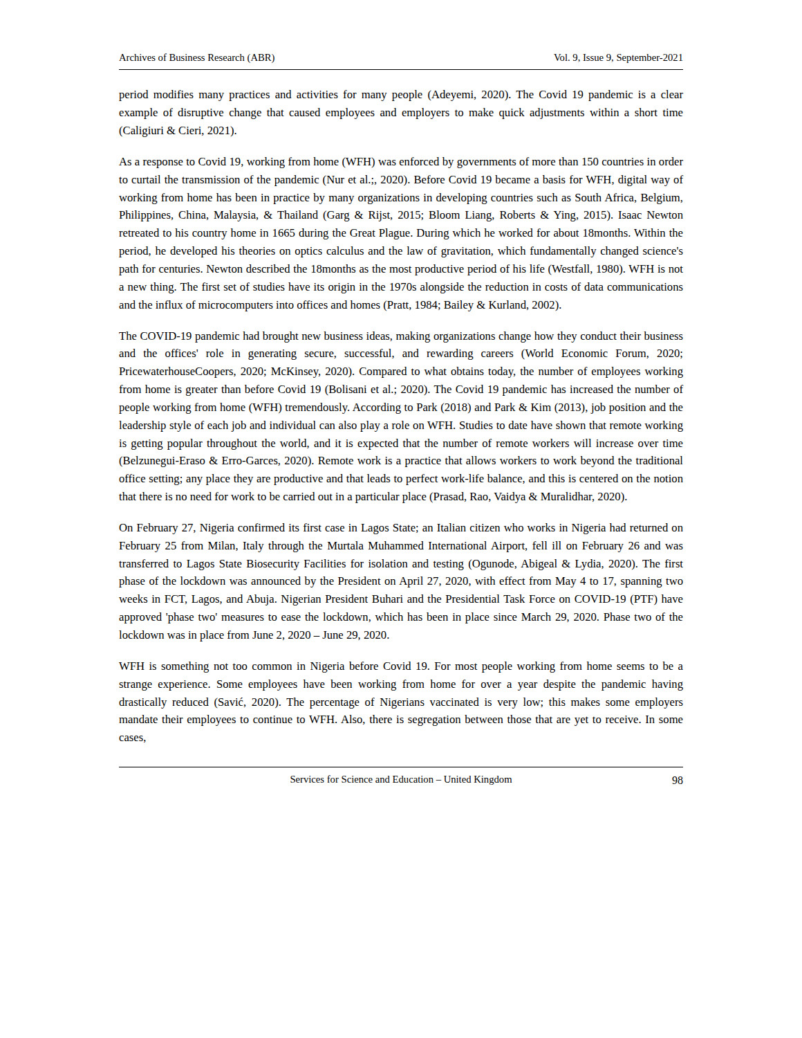Archives of Business Research (ABR)
Vol. 9, Issue 9, September-2021
period modifies many practices and activities for many people (Adeyemi, 2020). The Covid 19 pandemic is a clear example of disruptive change that caused employees and employers to make quick adjustments within a short time (Caligiuri & Cieri, 2021).
As a response to Covid 19, working from home (WFH) was enforced by governments of more than 150 countries in order to curtail the transmission of the pandemic (Nur et al.;, 2020). Before Covid 19 became a basis for WFH, digital way of working from home has been in practice by many organizations in developing countries such as South Africa, Belgium, Philippines, China, Malaysia, & Thailand (Garg & Rijst, 2015; Bloom Liang, Roberts & Ying, 2015). Isaac Newton retreated to his country home in 1665 during the Great Plague. During which he worked for about 18months. Within the period, he developed his theories on optics calculus and the law of gravitation, which fundamentally changed science's path for centuries. Newton described the 18months as the most productive period of his life (Westfall, 1980). WFH is not a new thing. The first set of studies have its origin in the 1970s alongside the reduction in costs of data communications and the influx of microcomputers into offices and homes (Pratt, 1984; Bailey & Kurland, 2002).
The COVID-19 pandemic had brought new business ideas, making organizations change how they conduct their business and the offices' role in generating secure, successful, and rewarding careers (World Economic Forum, 2020; PricewaterhouseCoopers, 2020; McKinsey, 2020). Compared to what obtains today, the number of employees working from home is greater than before Covid 19 (Bolisani et al.; 2020). The Covid 19 pandemic has increased the number of people working from home (WFH) tremendously. According to Park (2018) and Park & Kim (2013), job position and the leadership style of each job and individual can also play a role on WFH. Studies to date have shown that remote working is getting popular throughout the world, and it is expected that the number of remote workers will increase over time (Belzunegui-Eraso & Erro-Garces, 2020). Remote work is a practice that allows workers to work beyond the traditional office setting; any place they are productive and that leads to perfect work-life balance, and this is centered on the notion that there is no need for work to be carried out in a particular place (Prasad, Rao, Vaidya & Muralidhar, 2020).
On February 27, Nigeria confirmed its first case in Lagos State; an Italian citizen who works in Nigeria had returned on February 25 from Milan, Italy through the Murtala Muhammed International Airport, fell ill on February 26 and was transferred to Lagos State Biosecurity Facilities for isolation and testing (Ogunode, Abigeal & Lydia, 2020). The first phase of the lockdown was announced by the President on April 27, 2020, with effect from May 4 to 17, spanning two weeks in FCT, Lagos, and Abuja. Nigerian President Buhari and the Presidential Task Force on COVID-19 (PTF) have approved 'phase two' measures to ease the lockdown, which has been in place since March 29, 2020. Phase two of the lockdown was in place from June 2, 2020 – June 29, 2020.
WFH is something not too common in Nigeria before Covid 19. For most people working from home seems to be a strange experience. Some employees have been working from home for over a year despite the pandemic having drastically reduced (Savić, 2020). The percentage of Nigerians vaccinated is very low; this makes some employers mandate their employees to continue to WFH. Also, there is segregation between those that are yet to receive. In some cases,
Services for Science and Education – United Kingdom
98